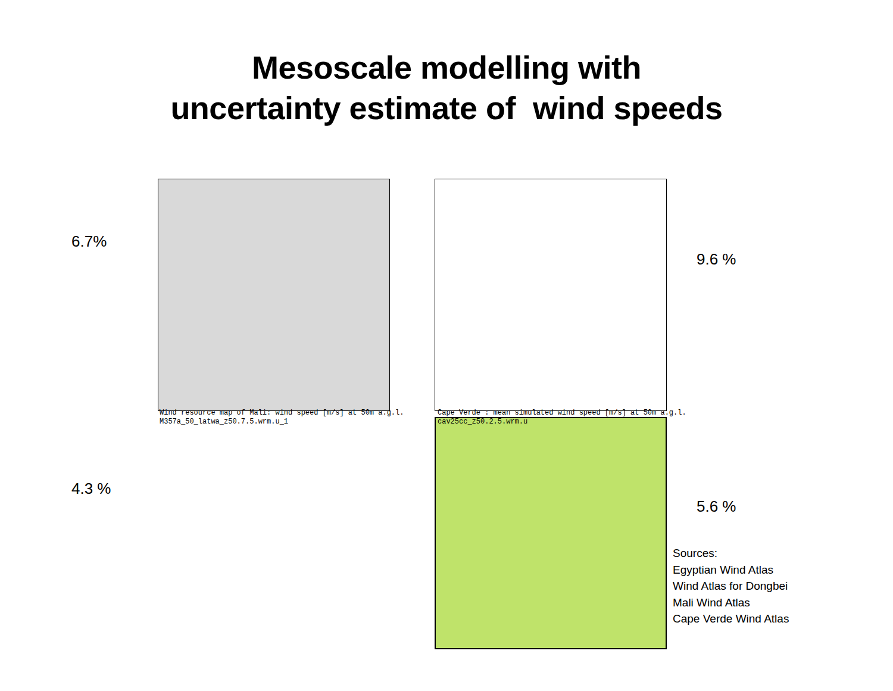Mesoscale modelling with
uncertainty estimate of wind speeds
6.7%
9.6 %
4.3 %
5.6 %
Wind resource map of Mali: wind speed [m/s] at 50m a.g.l. M357a_50_latwa_z50.7.5.wrm.u_1
Cape Verde : mean simulated wind speed [m/s] at 50m a.g.l. cav25cc_z50.2.5.wrm.u
Sources:
Egyptian Wind Atlas
Wind Atlas for Dongbei
Mali Wind Atlas
Cape Verde Wind Atlas